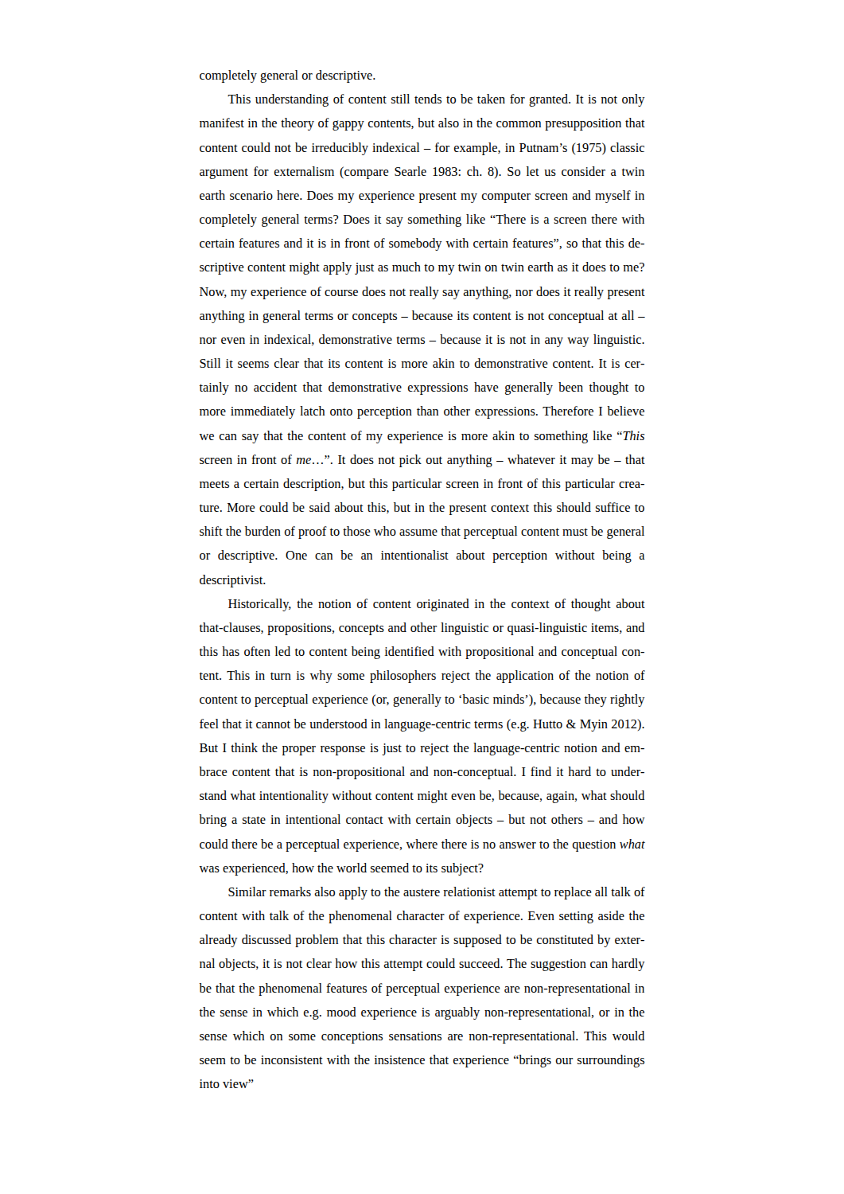completely general or descriptive.
This understanding of content still tends to be taken for granted. It is not only manifest in the theory of gappy contents, but also in the common presupposition that content could not be irreducibly indexical – for example, in Putnam’s (1975) classic argument for externalism (compare Searle 1983: ch. 8). So let us consider a twin earth scenario here. Does my experience present my computer screen and myself in completely general terms? Does it say something like “There is a screen there with certain features and it is in front of somebody with certain features”, so that this descriptive content might apply just as much to my twin on twin earth as it does to me? Now, my experience of course does not really say anything, nor does it really present anything in general terms or concepts – because its content is not conceptual at all – nor even in indexical, demonstrative terms – because it is not in any way linguistic. Still it seems clear that its content is more akin to demonstrative content. It is certainly no accident that demonstrative expressions have generally been thought to more immediately latch onto perception than other expressions. Therefore I believe we can say that the content of my experience is more akin to something like “This screen in front of me…”. It does not pick out anything – whatever it may be – that meets a certain description, but this particular screen in front of this particular creature. More could be said about this, but in the present context this should suffice to shift the burden of proof to those who assume that perceptual content must be general or descriptive. One can be an intentionalist about perception without being a descriptivist.
Historically, the notion of content originated in the context of thought about that-clauses, propositions, concepts and other linguistic or quasi-linguistic items, and this has often led to content being identified with propositional and conceptual content. This in turn is why some philosophers reject the application of the notion of content to perceptual experience (or, generally to ‘basic minds’), because they rightly feel that it cannot be understood in language-centric terms (e.g. Hutto & Myin 2012). But I think the proper response is just to reject the language-centric notion and embrace content that is non-propositional and non-conceptual. I find it hard to understand what intentionality without content might even be, because, again, what should bring a state in intentional contact with certain objects – but not others – and how could there be a perceptual experience, where there is no answer to the question what was experienced, how the world seemed to its subject?
Similar remarks also apply to the austere relationist attempt to replace all talk of content with talk of the phenomenal character of experience. Even setting aside the already discussed problem that this character is supposed to be constituted by external objects, it is not clear how this attempt could succeed. The suggestion can hardly be that the phenomenal features of perceptual experience are non-representational in the sense in which e.g. mood experience is arguably non-representational, or in the sense which on some conceptions sensations are non-representational. This would seem to be inconsistent with the insistence that experience “brings our surroundings into view”